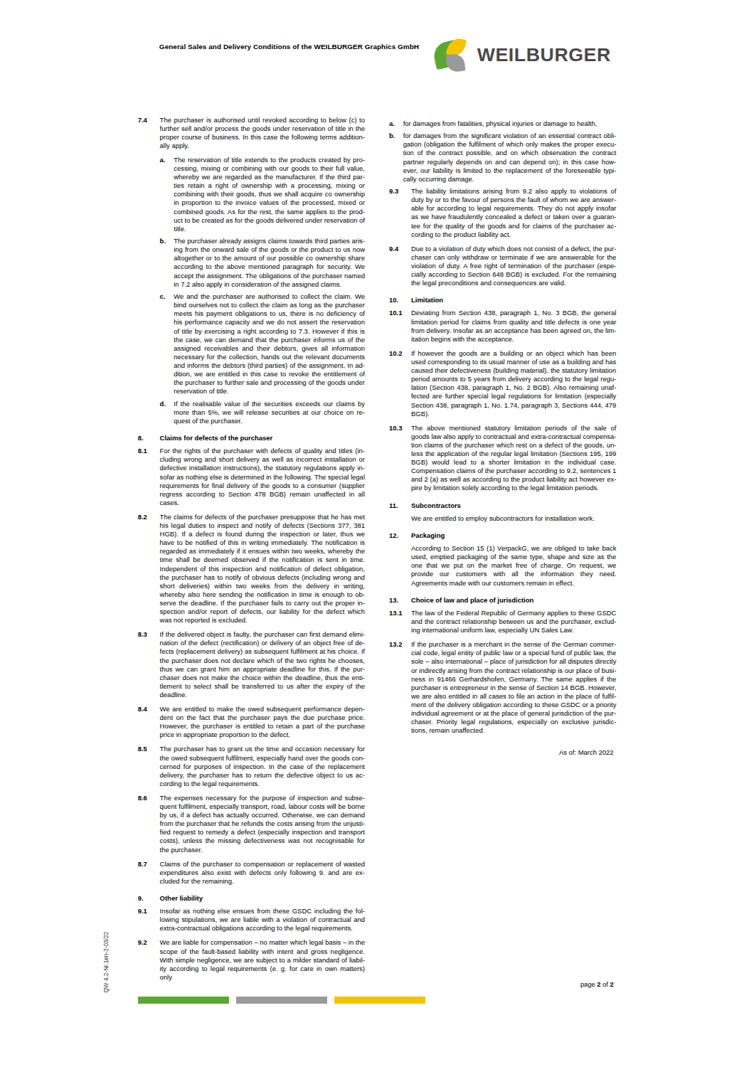General Sales and Delivery Conditions of the WEILBURGER Graphics GmbH
WEILBURGER
7.4
The purchaser is authorised until revoked according to below (c) to further sell and/or process the goods under reservation of title in the proper course of business. In this case the following terms additionally apply.
a.
The reservation of title extends to the products created by processing, mixing or combining with our goods to their full value, whereby we are regarded as the manufacturer. If the third parties retain a right of ownership with a processing, mixing or combining with their goods, thus we shall acquire co ownership in proportion to the invoice values of the processed, mixed or combined goods. As for the rest, the same applies to the product to be created as for the goods delivered under reservation of title.
b.
The purchaser already assigns claims towards third parties arising from the onward sale of the goods or the product to us now altogether or to the amount of our possible co ownership share according to the above mentioned paragraph for security. We accept the assignment. The obligations of the purchaser named in 7.2 also apply in consideration of the assigned claims.
c.
We and the purchaser are authorised to collect the claim. We bind ourselves not to collect the claim as long as the purchaser meets his payment obligations to us, there is no deficiency of his performance capacity and we do not assert the reservation of title by exercising a right according to 7.3. However if this is the case, we can demand that the purchaser informs us of the assigned receivables and their debtors, gives all information necessary for the collection, hands out the relevant documents and informs the debtors (third parties) of the assignment. In addition, we are entitled in this case to revoke the entitlement of the purchaser to further sale and processing of the goods under reservation of title.
d.
If the realisable value of the securities exceeds our claims by more than 5%, we will release securities at our choice on request of the purchaser.
8. Claims for defects of the purchaser
8.1
For the rights of the purchaser with defects of quality and titles (including wrong and short delivery as well as incorrect installation or defective installation instructions), the statutory regulations apply insofar as nothing else is determined in the following. The special legal requirements for final delivery of the goods to a consumer (supplier regress according to Section 478 BGB) remain unaffected in all cases.
8.2
The claims for defects of the purchaser presuppose that he has met his legal duties to inspect and notify of defects (Sections 377, 381 HGB). If a defect is found during the inspection or later, thus we have to be notified of this in writing immediately. The notification is regarded as immediately if it ensues within two weeks, whereby the time shall be deemed observed if the notification is sent in time. Independent of this inspection and notification of defect obligation, the purchaser has to notify of obvious defects (including wrong and short deliveries) within two weeks from the delivery in writing, whereby also here sending the notification in time is enough to observe the deadline. If the purchaser fails to carry out the proper inspection and/or report of defects, our liability for the defect which was not reported is excluded.
8.3
If the delivered object is faulty, the purchaser can first demand elimination of the defect (rectification) or delivery of an object free of defects (replacement delivery) as subsequent fulfilment at his choice. If the purchaser does not declare which of the two rights he chooses, thus we can grant him an appropriate deadline for this. If the purchaser does not make the choice within the deadline, thus the entitlement to select shall be transferred to us after the expiry of the deadline.
8.4
We are entitled to make the owed subsequent performance dependent on the fact that the purchaser pays the due purchase price. However, the purchaser is entitled to retain a part of the purchase price in appropriate proportion to the defect.
8.5
The purchaser has to grant us the time and occasion necessary for the owed subsequent fulfilment, especially hand over the goods concerned for purposes of inspection. In the case of the replacement delivery, the purchaser has to return the defective object to us according to the legal requirements.
8.6
The expenses necessary for the purpose of inspection and subsequent fulfilment, especially transport, road, labour costs will be borne by us, if a defect has actually occurred. Otherwise, we can demand from the purchaser that he refunds the costs arising from the unjustified request to remedy a defect (especially inspection and transport costs), unless the missing defectiveness was not recognisable for the purchaser.
8.7
Claims of the purchaser to compensation or replacement of wasted expenditures also exist with defects only following 9. and are excluded for the remaining.
9. Other liability
9.1
Insofar as nothing else ensues from these GSDC including the following stipulations, we are liable with a violation of contractual and extra-contractual obligations according to the legal requirements.
9.2
We are liable for compensation – no matter which legal basis – in the scope of the fault-based liability with intent and gross negligence. With simple negligence, we are subject to a milder standard of liability according to legal requirements (e. g. for care in own matters) only
a.
for damages from fatalities, physical injuries or damage to health,
b.
for damages from the significant violation of an essential contract obligation (obligation the fulfilment of which only makes the proper execution of the contract possible, and on which observation the contract partner regularly depends on and can depend on); in this case however, our liability is limited to the replacement of the foreseeable typically occurring damage.
9.3
The liability limitations arising from 9.2 also apply to violations of duty by or to the favour of persons the fault of whom we are answerable for according to legal requirements. They do not apply insofar as we have fraudulently concealed a defect or taken over a guarantee for the quality of the goods and for claims of the purchaser according to the product liability act.
9.4
Due to a violation of duty which does not consist of a defect, the purchaser can only withdraw or terminate if we are answerable for the violation of duty. A free right of termination of the purchaser (especially according to Section 648 BGB) is excluded. For the remaining the legal preconditions and consequences are valid.
10. Limitation
10.1
Deviating from Section 438, paragraph 1, No. 3 BGB, the general limitation period for claims from quality and title defects is one year from delivery. Insofar as an acceptance has been agreed on, the limitation begins with the acceptance.
10.2
If however the goods are a building or an object which has been used corresponding to its usual manner of use as a building and has caused their defectiveness (building material), the statutory limitation period amounts to 5 years from delivery according to the legal regulation (Section 438, paragraph 1, No. 2 BGB). Also remaining unaffected are further special legal regulations for limitation (especially Section 438, paragraph 1, No. 1.74, paragraph 3, Sections 444, 479 BGB).
10.3
The above mentioned statutory limitation periods of the sale of goods law also apply to contractual and extra-contractual compensation claims of the purchaser which rest on a defect of the goods, unless the application of the regular legal limitation (Sections 195, 199 BGB) would lead to a shorter limitation in the individual case. Compensation claims of the purchaser according to 9.2, sentences 1 and 2 (a) as well as according to the product liability act however expire by limitation solely according to the legal limitation periods.
11. Subcontractors
We are entitled to employ subcontractors for installation work.
12. Packaging
According to Section 15 (1) VerpackG, we are obliged to take back used, emptied packaging of the same type, shape and size as the one that we put on the market free of charge. On request, we provide our customers with all the information they need. Agreements made with our customers remain in effect.
13. Choice of law and place of jurisdiction
13.1
The law of the Federal Republic of Germany applies to these GSDC and the contract relationship between us and the purchaser, excluding international uniform law, especially UN Sales Law.
13.2
If the purchaser is a merchant in the sense of the German commercial code, legal entity of public law or a special fund of public law, the sole – also international – place of jurisdiction for all disputes directly or indirectly arising from the contract relationship is our place of business in 91466 Gerhardshofen, Germany. The same applies if the purchaser is entrepreneur in the sense of Section 14 BGB. However, we are also entitled in all cases to file an action in the place of fulfilment of the delivery obligation according to these GSDC or a priority individual agreement or at the place of general jurisdiction of the purchaser. Priority legal regulations, especially on exclusive jurisdictions, remain unaffected.
As of: March 2022
QW 4.2-Nr.1en-2-03/22
page 2 of 2